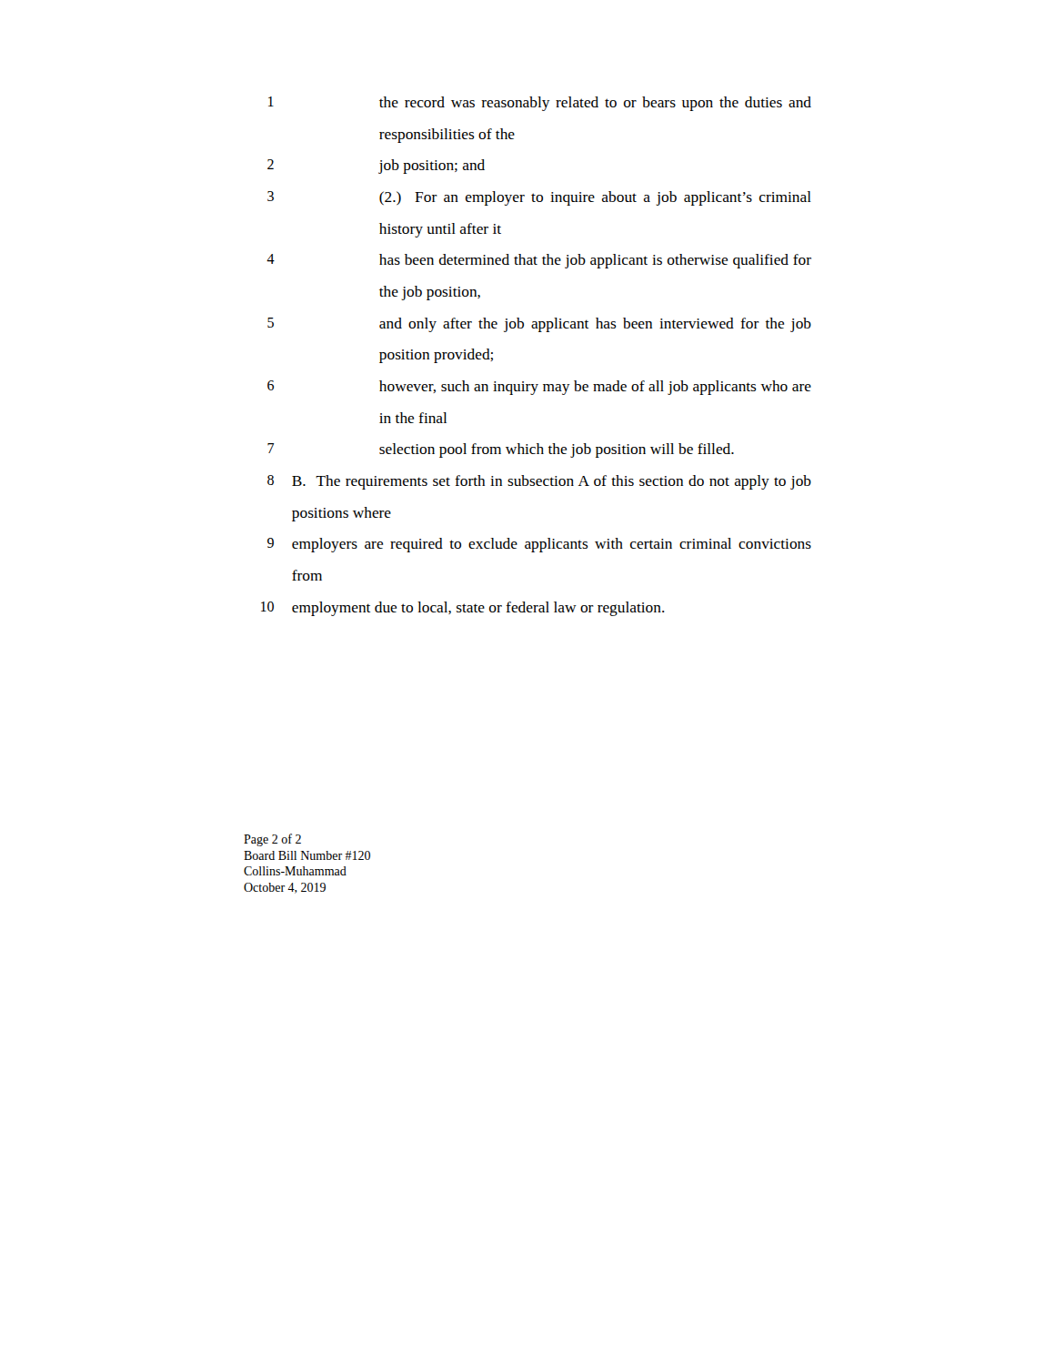the record was reasonably related to or bears upon the duties and responsibilities of the
job position; and
(2.) For an employer to inquire about a job applicant’s criminal history until after it
has been determined that the job applicant is otherwise qualified for the job position,
and only after the job applicant has been interviewed for the job position provided;
however, such an inquiry may be made of all job applicants who are in the final
selection pool from which the job position will be filled.
B. The requirements set forth in subsection A of this section do not apply to job positions where
employers are required to exclude applicants with certain criminal convictions from
employment due to local, state or federal law or regulation.
Page 2 of 2
Board Bill Number #120
Collins-Muhammad
October 4, 2019